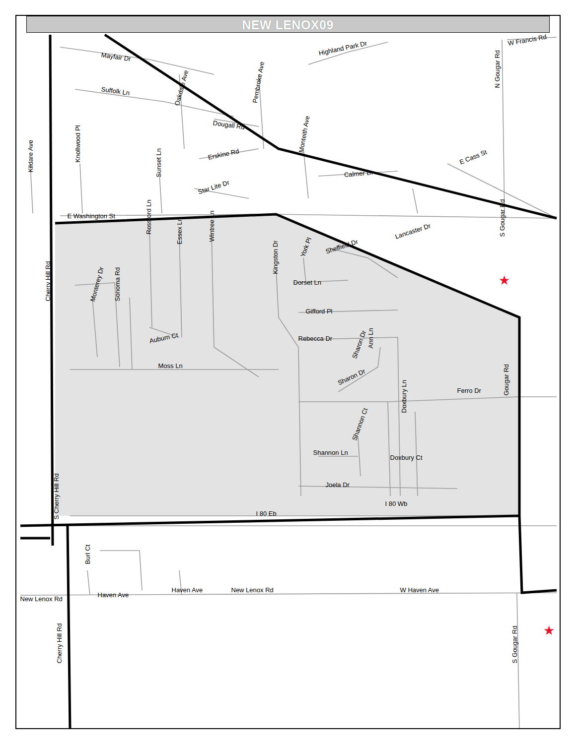NEW LENOX09
★
★
W Francis Rd
Mayfair Dr
Highland Park Dr
Suffolk Ln
N Gougar Rd
Oakdale Ave
Dougall Rd
Pembroke Ave
Erskine Rd
Monteith Ave
Calmer Dr
E Cass St
Kildare Ave
Knollwood Pl
Sunset Ln
Star Lite Dr
E Washington St
S Gougar Rd
Lancaster Dr
Sheffield Dr
York Pl
Rossford Ln
Essex Ln
Wintree Ln
Kingston Dr
Dorset Ln
Gifford Pl
Monterey Dr
Sonoma Rd
Auburn Ct
Rebecca Dr
Ann Ln
Moss Ln
Sharon Dr
Sharon Dr
Ferro Dr
Gougar Rd
Doxbury Ln
Shannon Ct
Shannon Ln
Doxbury Ct
Joela Dr
I 80 Wb
I 80 Eb
Cherry Hill Rd
S Cherry Hill Rd
Burl Ct
Haven Ave
Haven Ave
New Lenox Rd
W Haven Ave
New Lenox Rd
Cherry Hill Rd
S Gougar Rd